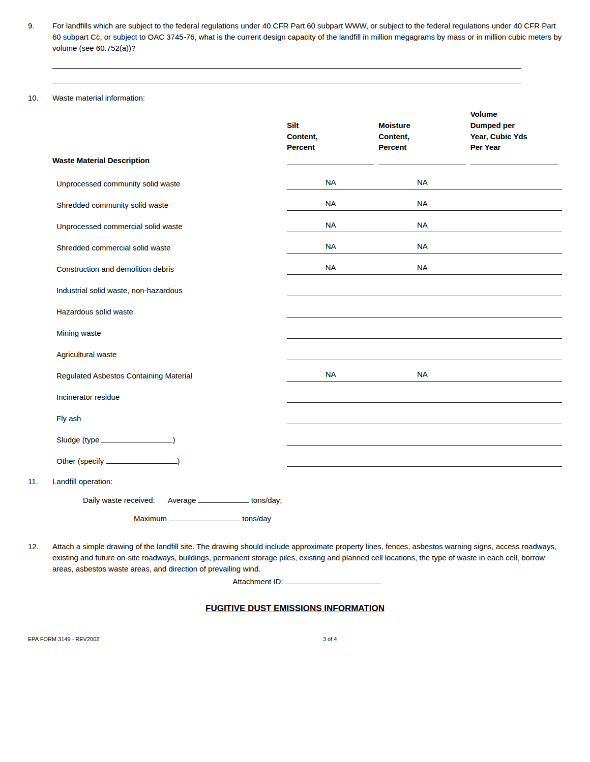9.
For landfills which are subject to the federal regulations under 40 CFR Part 60 subpart WWW, or subject to the federal regulations under 40 CFR Part 60 subpart Cc, or subject to OAC 3745-76, what is the current design capacity of the landfill in million megagrams by mass or in million cubic meters by volume (see 60.752(a))?
10.
Waste material information:
| | Silt Content, Percent | Moisture Content, Percent | Volume Dumped per Year, Cubic Yds Per Year |
| --- | --- | --- | --- |
| Waste Material Description | | | |
| Unprocessed community solid waste | NA | NA | |
| Shredded community solid waste | NA | NA | |
| Unprocessed commercial solid waste | NA | NA | |
| Shredded commercial solid waste | NA | NA | |
| Construction and demolition debris | NA | NA | |
| Industrial solid waste, non-hazardous | | | |
| Hazardous solid waste | | | |
| Mining waste | | | |
| Agricultural waste | | | |
| Regulated Asbestos Containing Material | NA | NA | |
| Incinerator residue | | | |
| Fly ash | | | |
| Sludge (type ) | | | |
| Other (specify ) | | | |
11.
Landfill operation:
Daily waste received: Average tons/day;
Maximum tons/day
12.
Attach a simple drawing of the landfill site. The drawing should include approximate property lines, fences, asbestos warning signs, access roadways, existing and future on-site roadways, buildings, permanent storage piles, existing and planned cell locations, the type of waste in each cell, borrow areas, asbestos waste areas, and direction of prevailing wind.
Attachment ID:
FUGITIVE DUST EMISSIONS INFORMATION
EPA FORM 3149 - REV2002
3 of 4